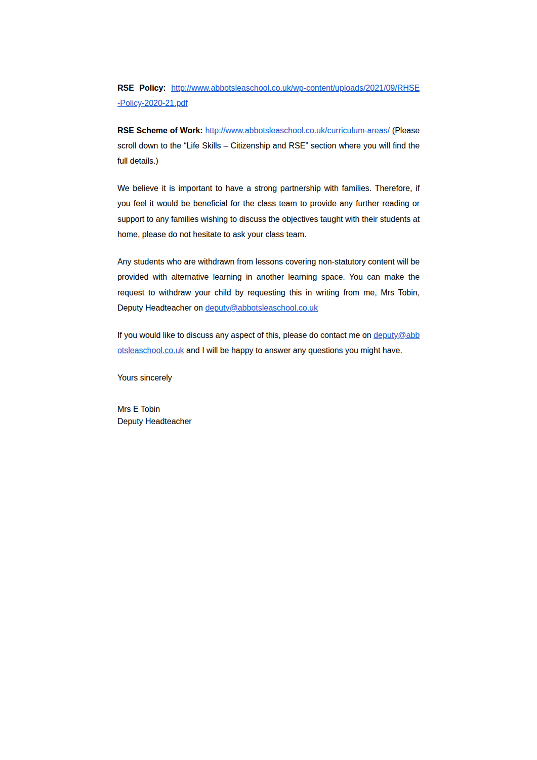RSE Policy: http://www.abbotsleaschool.co.uk/wp-content/uploads/2021/09/RHSE-Policy-2020-21.pdf
RSE Scheme of Work: http://www.abbotsleaschool.co.uk/curriculum-areas/ (Please scroll down to the “Life Skills – Citizenship and RSE” section where you will find the full details.)
We believe it is important to have a strong partnership with families. Therefore, if you feel it would be beneficial for the class team to provide any further reading or support to any families wishing to discuss the objectives taught with their students at home, please do not hesitate to ask your class team.
Any students who are withdrawn from lessons covering non-statutory content will be provided with alternative learning in another learning space. You can make the request to withdraw your child by requesting this in writing from me, Mrs Tobin, Deputy Headteacher on deputy@abbotsleaschool.co.uk
If you would like to discuss any aspect of this, please do contact me on deputy@abbotsleaschool.co.uk and I will be happy to answer any questions you might have.
Yours sincerely
Mrs E Tobin
Deputy Headteacher